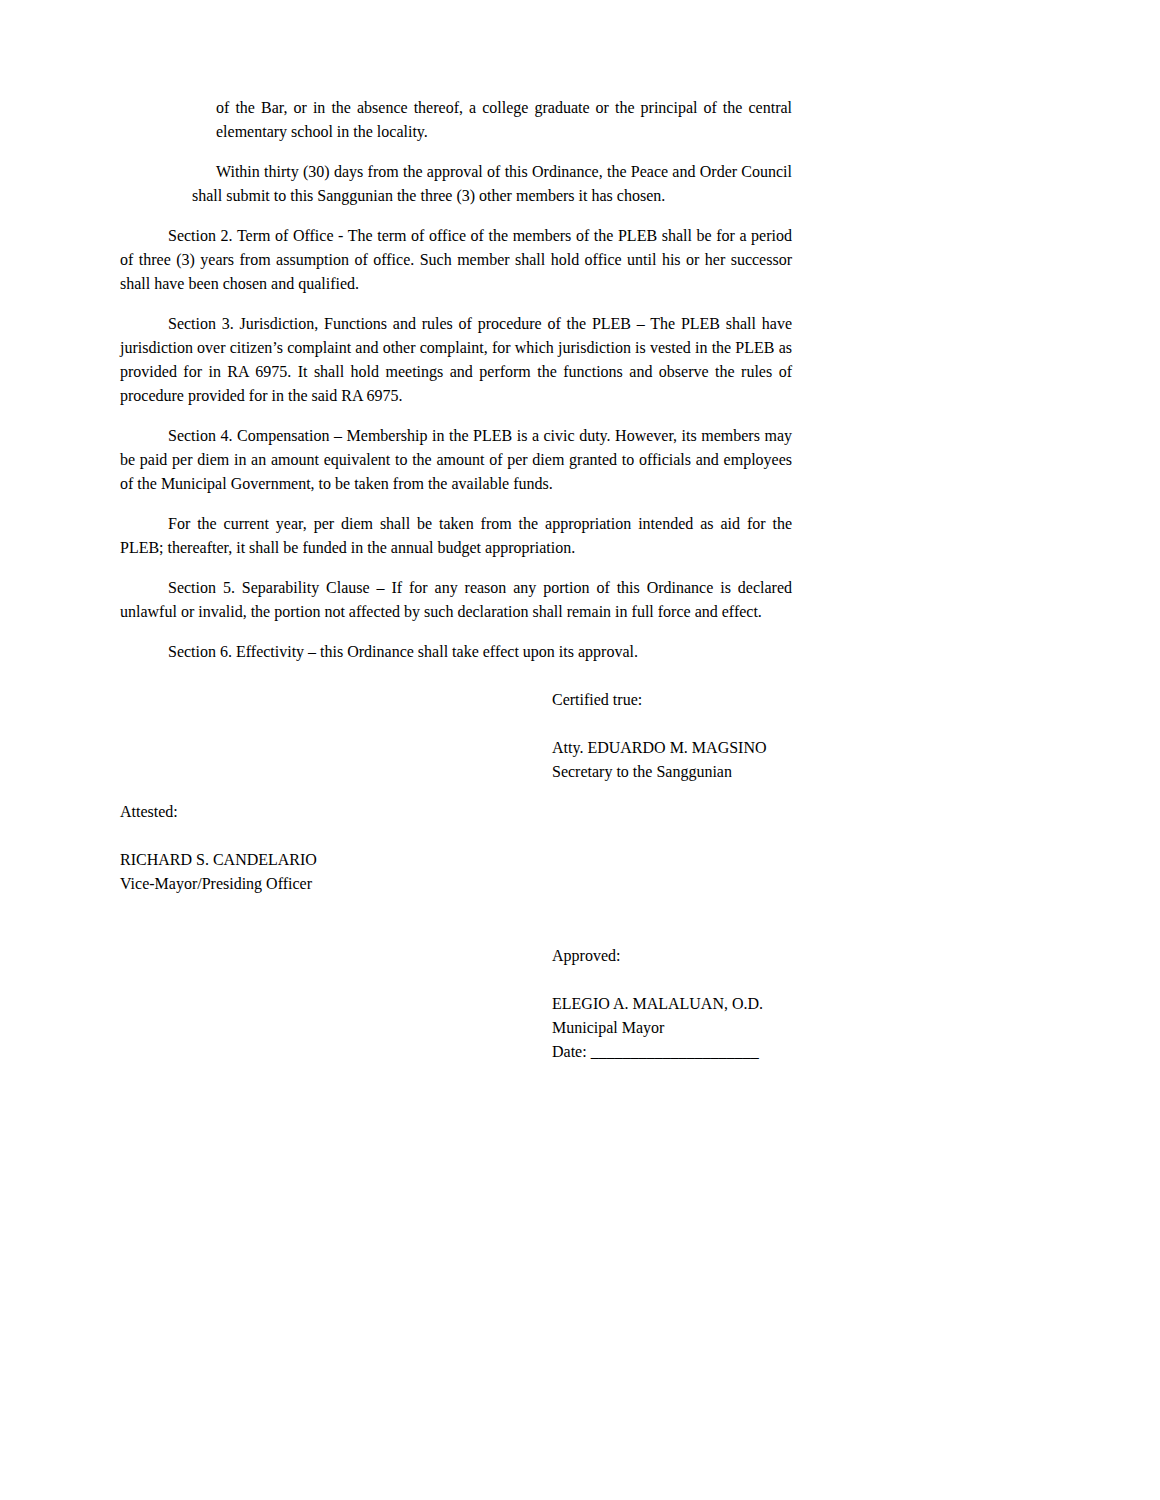of the Bar, or in the absence thereof, a college graduate or the principal of the central elementary school in the locality.
Within thirty (30) days from the approval of this Ordinance, the Peace and Order Council shall submit to this Sanggunian the three (3) other members it has chosen.
Section 2. Term of Office - The term of office of the members of the PLEB shall be for a period of three (3) years from assumption of office. Such member shall hold office until his or her successor shall have been chosen and qualified.
Section 3. Jurisdiction, Functions and rules of procedure of the PLEB – The PLEB shall have jurisdiction over citizen’s complaint and other complaint, for which jurisdiction is vested in the PLEB as provided for in RA 6975. It shall hold meetings and perform the functions and observe the rules of procedure provided for in the said RA 6975.
Section 4. Compensation – Membership in the PLEB is a civic duty. However, its members may be paid per diem in an amount equivalent to the amount of per diem granted to officials and employees of the Municipal Government, to be taken from the available funds.
For the current year, per diem shall be taken from the appropriation intended as aid for the PLEB; thereafter, it shall be funded in the annual budget appropriation.
Section 5. Separability Clause – If for any reason any portion of this Ordinance is declared unlawful or invalid, the portion not affected by such declaration shall remain in full force and effect.
Section 6. Effectivity – this Ordinance shall take effect upon its approval.
Certified true:
Atty. EDUARDO M. MAGSINO
Secretary to the Sanggunian
Attested:
RICHARD S. CANDELARIO
Vice-Mayor/Presiding Officer
Approved:
ELEGIO A. MALALUAN, O.D.
Municipal Mayor
Date: _____________________